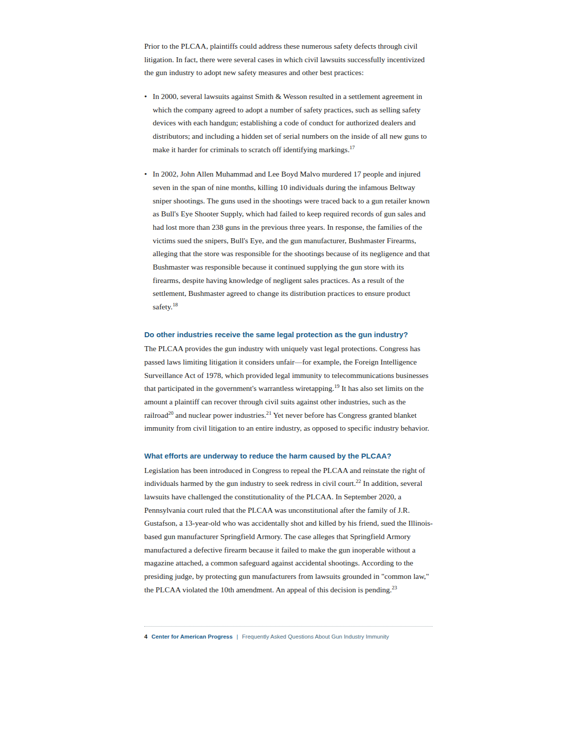Prior to the PLCAA, plaintiffs could address these numerous safety defects through civil litigation. In fact, there were several cases in which civil lawsuits successfully incentivized the gun industry to adopt new safety measures and other best practices:
In 2000, several lawsuits against Smith & Wesson resulted in a settlement agreement in which the company agreed to adopt a number of safety practices, such as selling safety devices with each handgun; establishing a code of conduct for authorized dealers and distributors; and including a hidden set of serial numbers on the inside of all new guns to make it harder for criminals to scratch off identifying markings.17
In 2002, John Allen Muhammad and Lee Boyd Malvo murdered 17 people and injured seven in the span of nine months, killing 10 individuals during the infamous Beltway sniper shootings. The guns used in the shootings were traced back to a gun retailer known as Bull's Eye Shooter Supply, which had failed to keep required records of gun sales and had lost more than 238 guns in the previous three years. In response, the families of the victims sued the snipers, Bull's Eye, and the gun manufacturer, Bushmaster Firearms, alleging that the store was responsible for the shootings because of its negligence and that Bushmaster was responsible because it continued supplying the gun store with its firearms, despite having knowledge of negligent sales practices. As a result of the settlement, Bushmaster agreed to change its distribution practices to ensure product safety.18
Do other industries receive the same legal protection as the gun industry?
The PLCAA provides the gun industry with uniquely vast legal protections. Congress has passed laws limiting litigation it considers unfair—for example, the Foreign Intelligence Surveillance Act of 1978, which provided legal immunity to telecommunications businesses that participated in the government's warrantless wiretapping.19 It has also set limits on the amount a plaintiff can recover through civil suits against other industries, such as the railroad20 and nuclear power industries.21 Yet never before has Congress granted blanket immunity from civil litigation to an entire industry, as opposed to specific industry behavior.
What efforts are underway to reduce the harm caused by the PLCAA?
Legislation has been introduced in Congress to repeal the PLCAA and reinstate the right of individuals harmed by the gun industry to seek redress in civil court.22 In addition, several lawsuits have challenged the constitutionality of the PLCAA. In September 2020, a Pennsylvania court ruled that the PLCAA was unconstitutional after the family of J.R. Gustafson, a 13-year-old who was accidentally shot and killed by his friend, sued the Illinois-based gun manufacturer Springfield Armory. The case alleges that Springfield Armory manufactured a defective firearm because it failed to make the gun inoperable without a magazine attached, a common safeguard against accidental shootings. According to the presiding judge, by protecting gun manufacturers from lawsuits grounded in "common law," the PLCAA violated the 10th amendment. An appeal of this decision is pending.23
4 Center for American Progress | Frequently Asked Questions About Gun Industry Immunity